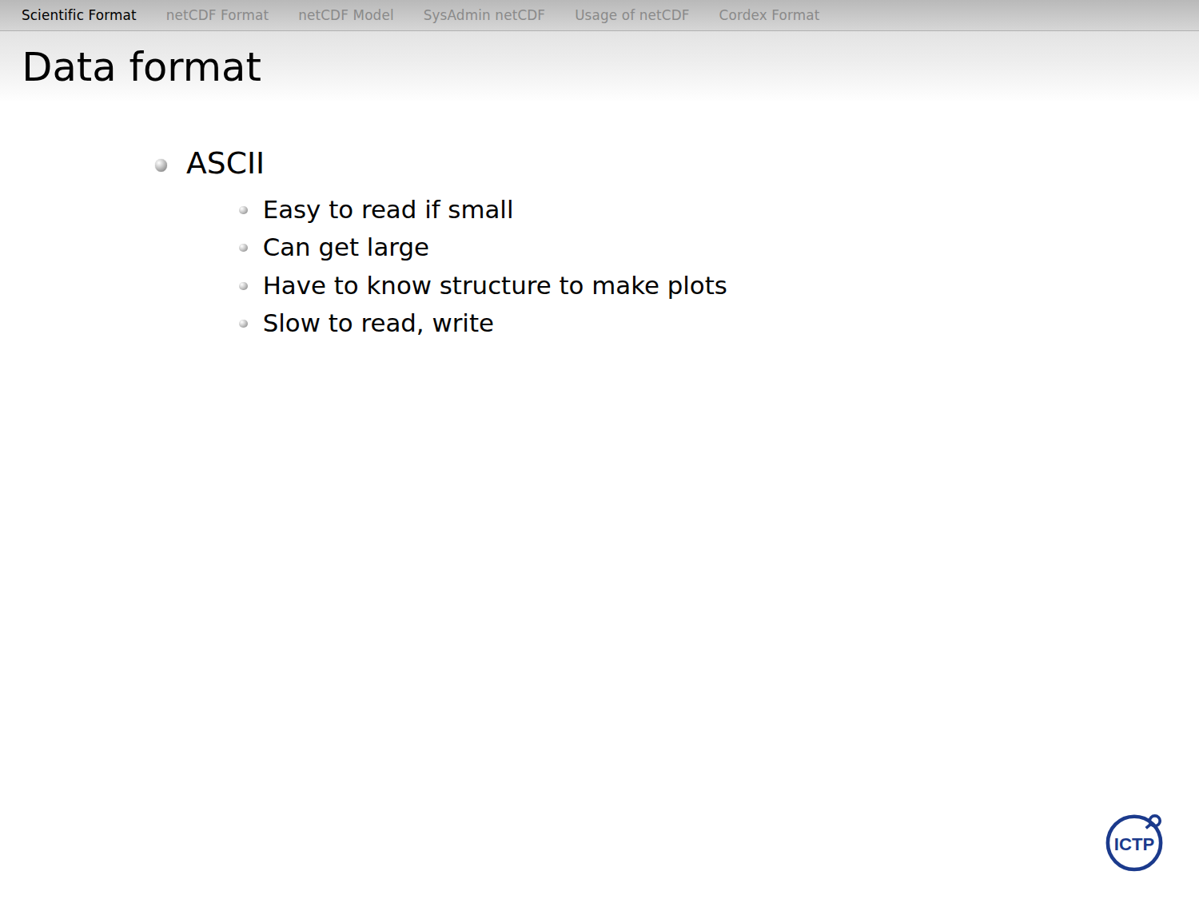Scientific Format netCDF Format netCDF Model SysAdmin netCDF Usage of netCDF Cordex Format
Data format
ASCII
Easy to read if small
Can get large
Have to know structure to make plots
Slow to read, write
ICTP